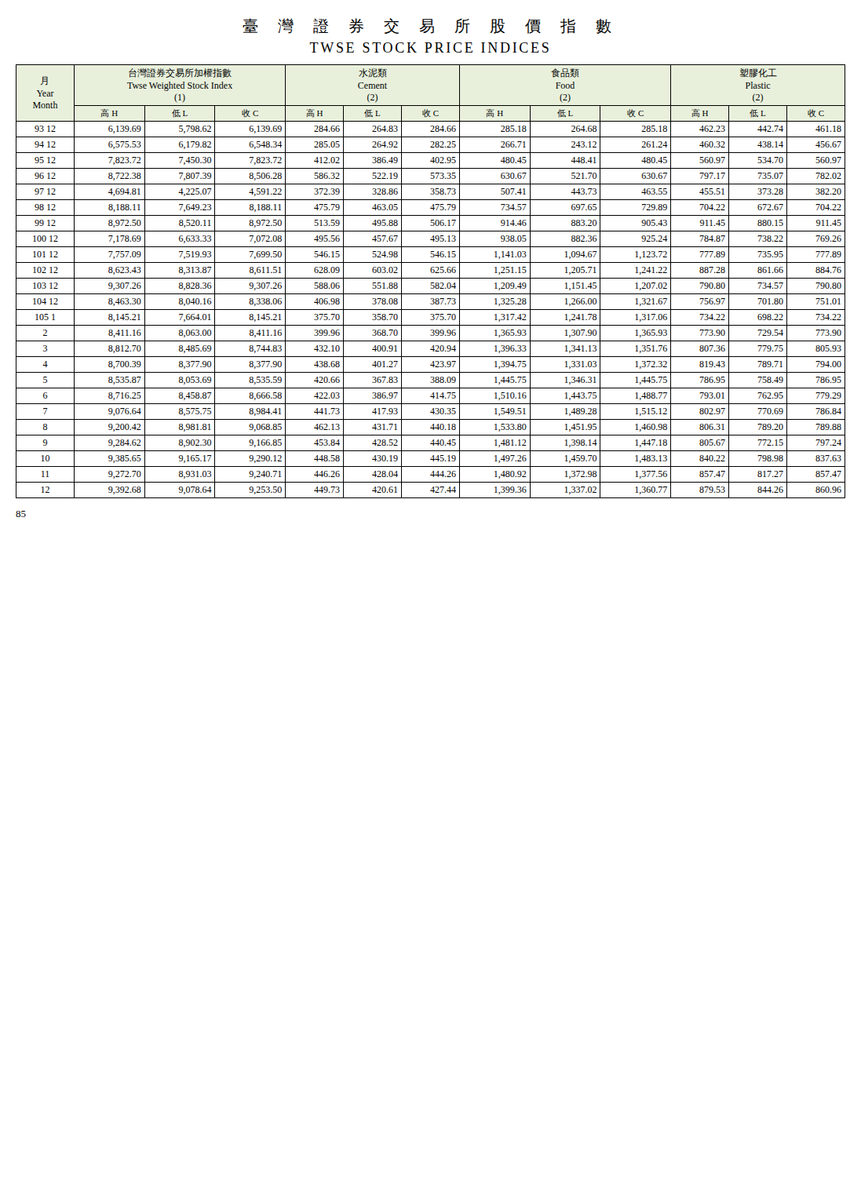臺 灣 證 券 交 易 所 股 價 指 數
TWSE STOCK PRICE INDICES
| 月 Year Month | 台灣證券交易所加權指數 Twse Weighted Stock Index (1) | 水泥類 Cement (2) | 食品類 Food (2) | 塑膠化工 Plastic (2) |
| --- | --- | --- | --- | --- |
| 高 H | 低 L | 收 C | 高 H | 低 L | 收 C | 高 H | 低 L | 收 C | 高 H | 低 L | 收 C |
| 93 12 | 6,139.69 | 5,798.62 | 6,139.69 | 284.66 | 264.83 | 284.66 | 285.18 | 264.68 | 285.18 | 462.23 | 442.74 | 461.18 |
| 94 12 | 6,575.53 | 6,179.82 | 6,548.34 | 285.05 | 264.92 | 282.25 | 266.71 | 243.12 | 261.24 | 460.32 | 438.14 | 456.67 |
| 95 12 | 7,823.72 | 7,450.30 | 7,823.72 | 412.02 | 386.49 | 402.95 | 480.45 | 448.41 | 480.45 | 560.97 | 534.70 | 560.97 |
| 96 12 | 8,722.38 | 7,807.39 | 8,506.28 | 586.32 | 522.19 | 573.35 | 630.67 | 521.70 | 630.67 | 797.17 | 735.07 | 782.02 |
| 97 12 | 4,694.81 | 4,225.07 | 4,591.22 | 372.39 | 328.86 | 358.73 | 507.41 | 443.73 | 463.55 | 455.51 | 373.28 | 382.20 |
| 98 12 | 8,188.11 | 7,649.23 | 8,188.11 | 475.79 | 463.05 | 475.79 | 734.57 | 697.65 | 729.89 | 704.22 | 672.67 | 704.22 |
| 99 12 | 8,972.50 | 8,520.11 | 8,972.50 | 513.59 | 495.88 | 506.17 | 914.46 | 883.20 | 905.43 | 911.45 | 880.15 | 911.45 |
| 100 12 | 7,178.69 | 6,633.33 | 7,072.08 | 495.56 | 457.67 | 495.13 | 938.05 | 882.36 | 925.24 | 784.87 | 738.22 | 769.26 |
| 101 12 | 7,757.09 | 7,519.93 | 7,699.50 | 546.15 | 524.98 | 546.15 | 1,141.03 | 1,094.67 | 1,123.72 | 777.89 | 735.95 | 777.89 |
| 102 12 | 8,623.43 | 8,313.87 | 8,611.51 | 628.09 | 603.02 | 625.66 | 1,251.15 | 1,205.71 | 1,241.22 | 887.28 | 861.66 | 884.76 |
| 103 12 | 9,307.26 | 8,828.36 | 9,307.26 | 588.06 | 551.88 | 582.04 | 1,209.49 | 1,151.45 | 1,207.02 | 790.80 | 734.57 | 790.80 |
| 104 12 | 8,463.30 | 8,040.16 | 8,338.06 | 406.98 | 378.08 | 387.73 | 1,325.28 | 1,266.00 | 1,321.67 | 756.97 | 701.80 | 751.01 |
| 105 1 | 8,145.21 | 7,664.01 | 8,145.21 | 375.70 | 358.70 | 375.70 | 1,317.42 | 1,241.78 | 1,317.06 | 734.22 | 698.22 | 734.22 |
| 2 | 8,411.16 | 8,063.00 | 8,411.16 | 399.96 | 368.70 | 399.96 | 1,365.93 | 1,307.90 | 1,365.93 | 773.90 | 729.54 | 773.90 |
| 3 | 8,812.70 | 8,485.69 | 8,744.83 | 432.10 | 400.91 | 420.94 | 1,396.33 | 1,341.13 | 1,351.76 | 807.36 | 779.75 | 805.93 |
| 4 | 8,700.39 | 8,377.90 | 8,377.90 | 438.68 | 401.27 | 423.97 | 1,394.75 | 1,331.03 | 1,372.32 | 819.43 | 789.71 | 794.00 |
| 5 | 8,535.87 | 8,053.69 | 8,535.59 | 420.66 | 367.83 | 388.09 | 1,445.75 | 1,346.31 | 1,445.75 | 786.95 | 758.49 | 786.95 |
| 6 | 8,716.25 | 8,458.87 | 8,666.58 | 422.03 | 386.97 | 414.75 | 1,510.16 | 1,443.75 | 1,488.77 | 793.01 | 762.95 | 779.29 |
| 7 | 9,076.64 | 8,575.75 | 8,984.41 | 441.73 | 417.93 | 430.35 | 1,549.51 | 1,489.28 | 1,515.12 | 802.97 | 770.69 | 786.84 |
| 8 | 9,200.42 | 8,981.81 | 9,068.85 | 462.13 | 431.71 | 440.18 | 1,533.80 | 1,451.95 | 1,460.98 | 806.31 | 789.20 | 789.88 |
| 9 | 9,284.62 | 8,902.30 | 9,166.85 | 453.84 | 428.52 | 440.45 | 1,481.12 | 1,398.14 | 1,447.18 | 805.67 | 772.15 | 797.24 |
| 10 | 9,385.65 | 9,165.17 | 9,290.12 | 448.58 | 430.19 | 445.19 | 1,497.26 | 1,459.70 | 1,483.13 | 840.22 | 798.98 | 837.63 |
| 11 | 9,272.70 | 8,931.03 | 9,240.71 | 446.26 | 428.04 | 444.26 | 1,480.92 | 1,372.98 | 1,377.56 | 857.47 | 817.27 | 857.47 |
| 12 | 9,392.68 | 9,078.64 | 9,253.50 | 449.73 | 420.61 | 427.44 | 1,399.36 | 1,337.02 | 1,360.77 | 879.53 | 844.26 | 860.96 |
85